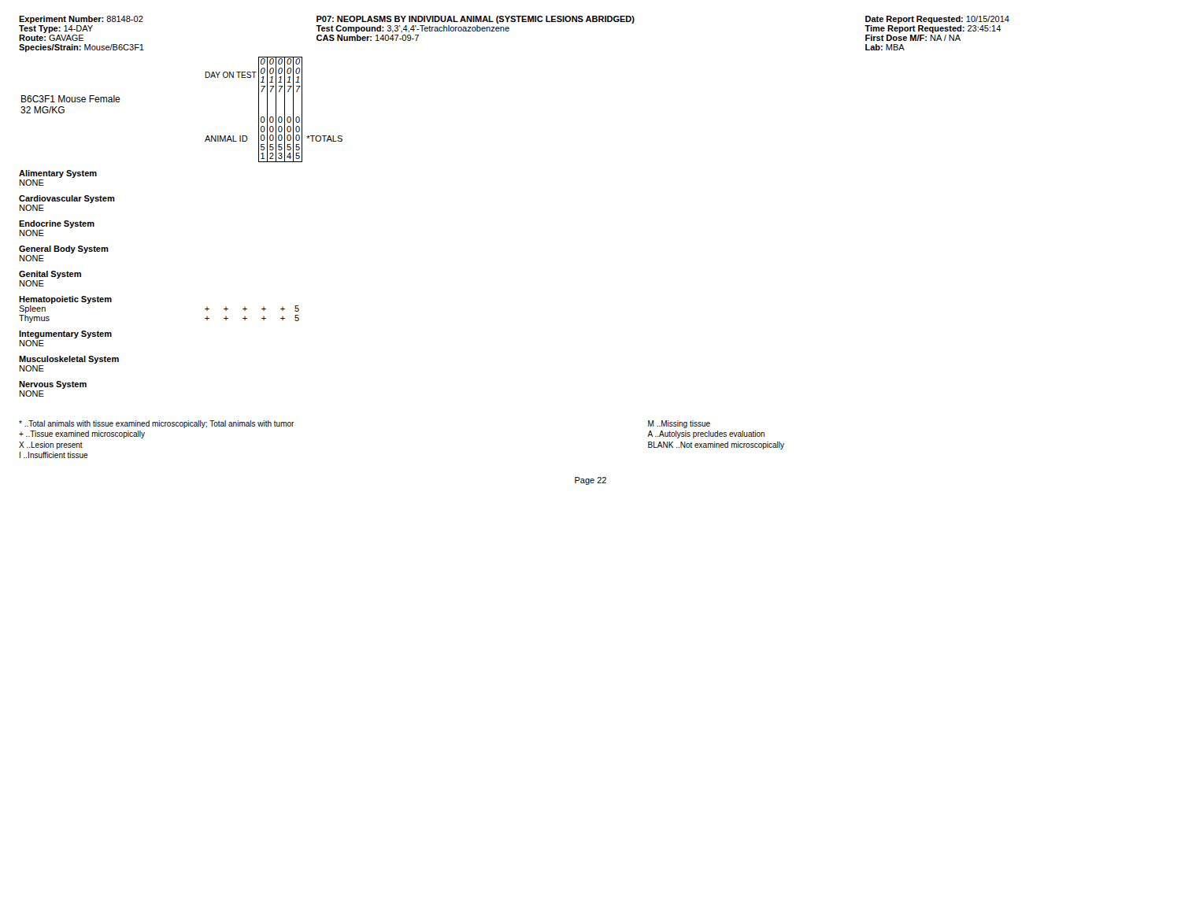| Experiment Number: 88148-02 Test Type: 14-DAY Route: GAVAGE Species/Strain: Mouse/B6C3F1 | P07: NEOPLASMS BY INDIVIDUAL ANIMAL (SYSTEMIC LESIONS ABRIDGED) Test Compound: 3,3',4,4'-Tetrachloroazobenzene CAS Number: 14047-09-7 | Date Report Requested: 10/15/2014 Time Report Requested: 23:45:14 First Dose M/F: NA / NA Lab: MBA |
| | DAY ON TEST | 0 0 1 7 | 0 0 1 7 | 0 0 1 7 | 0 0 1 7 | 0 0 1 7 | |
| B6C3F1 Mouse Female 32 MG/KG | | | | | | | |
| | ANIMAL ID | 0 0 0 5 1 | 0 0 0 5 2 | 0 0 0 5 3 | 0 0 0 5 4 | 0 0 0 5 5 | *TOTALS |
Alimentary System
NONE
Cardiovascular System
NONE
Endocrine System
NONE
General Body System
NONE
Genital System
NONE
Hematopoietic System
| Spleen | + | + | + | + | + | 5 |
| Thymus | + | + | + | + | + | 5 |
Integumentary System
NONE
Musculoskeletal System
NONE
Nervous System
NONE
| * ..Total animals with tissue examined microscopically; Total animals with tumor + ..Tissue examined microscopically X ..Lesion present I ..Insufficient tissue | M ..Missing tissue A ..Autolysis precludes evaluation BLANK ..Not examined microscopically |
Page 22